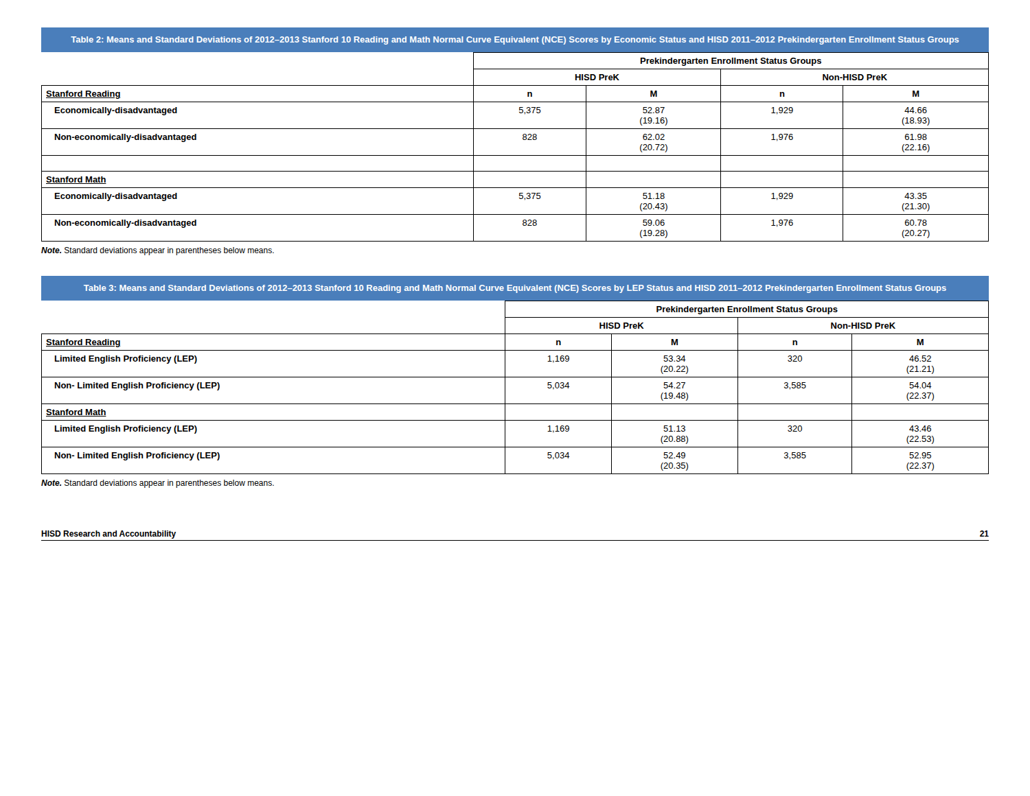Table 2: Means and Standard Deviations of 2012–2013 Stanford 10 Reading and Math Normal Curve Equivalent (NCE) Scores by Economic Status and HISD 2011–2012 Prekindergarten Enrollment Status Groups
| | Prekindergarten Enrollment Status Groups |
| --- | --- |
| HISD PreK | Non-HISD PreK |
| Stanford Reading | n | M | n | M |
| Economically-disadvantaged | 5,375 | 52.87 (19.16) | 1,929 | 44.66 (18.93) |
| Non-economically-disadvantaged | 828 | 62.02 (20.72) | 1,976 | 61.98 (22.16) |
| Stanford Math | | | | |
| Economically-disadvantaged | 5,375 | 51.18 (20.43) | 1,929 | 43.35 (21.30) |
| Non-economically-disadvantaged | 828 | 59.06 (19.28) | 1,976 | 60.78 (20.27) |
Note. Standard deviations appear in parentheses below means.
Table 3: Means and Standard Deviations of 2012–2013 Stanford 10 Reading and Math Normal Curve Equivalent (NCE) Scores by LEP Status and HISD 2011–2012 Prekindergarten Enrollment Status Groups
| | Prekindergarten Enrollment Status Groups |
| --- | --- |
| HISD PreK | Non-HISD PreK |
| Stanford Reading | n | M | n | M |
| Limited English Proficiency (LEP) | 1,169 | 53.34 (20.22) | 320 | 46.52 (21.21) |
| Non- Limited English Proficiency (LEP) | 5,034 | 54.27 (19.48) | 3,585 | 54.04 (22.37) |
| Stanford Math | | | | |
| Limited English Proficiency (LEP) | 1,169 | 51.13 (20.88) | 320 | 43.46 (22.53) |
| Non- Limited English Proficiency (LEP) | 5,034 | 52.49 (20.35) | 3,585 | 52.95 (22.37) |
Note. Standard deviations appear in parentheses below means.
HISD Research and Accountability 21